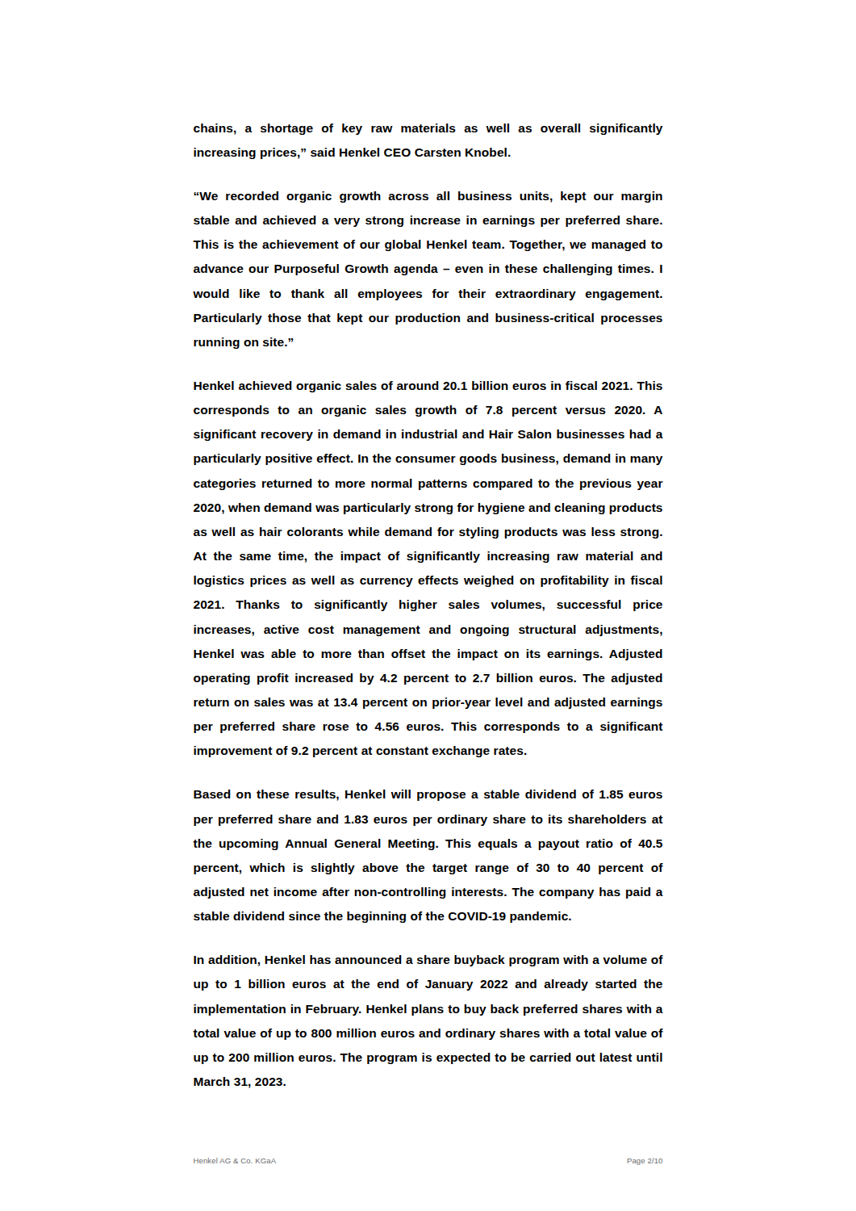chains, a shortage of key raw materials as well as overall significantly increasing prices,” said Henkel CEO Carsten Knobel.
“We recorded organic growth across all business units, kept our margin stable and achieved a very strong increase in earnings per preferred share. This is the achievement of our global Henkel team. Together, we managed to advance our Purposeful Growth agenda – even in these challenging times. I would like to thank all employees for their extraordinary engagement. Particularly those that kept our production and business-critical processes running on site.”
Henkel achieved organic sales of around 20.1 billion euros in fiscal 2021. This corresponds to an organic sales growth of 7.8 percent versus 2020. A significant recovery in demand in industrial and Hair Salon businesses had a particularly positive effect. In the consumer goods business, demand in many categories returned to more normal patterns compared to the previous year 2020, when demand was particularly strong for hygiene and cleaning products as well as hair colorants while demand for styling products was less strong. At the same time, the impact of significantly increasing raw material and logistics prices as well as currency effects weighed on profitability in fiscal 2021. Thanks to significantly higher sales volumes, successful price increases, active cost management and ongoing structural adjustments, Henkel was able to more than offset the impact on its earnings. Adjusted operating profit increased by 4.2 percent to 2.7 billion euros. The adjusted return on sales was at 13.4 percent on prior-year level and adjusted earnings per preferred share rose to 4.56 euros. This corresponds to a significant improvement of 9.2 percent at constant exchange rates.
Based on these results, Henkel will propose a stable dividend of 1.85 euros per preferred share and 1.83 euros per ordinary share to its shareholders at the upcoming Annual General Meeting. This equals a payout ratio of 40.5 percent, which is slightly above the target range of 30 to 40 percent of adjusted net income after non-controlling interests. The company has paid a stable dividend since the beginning of the COVID-19 pandemic.
In addition, Henkel has announced a share buyback program with a volume of up to 1 billion euros at the end of January 2022 and already started the implementation in February. Henkel plans to buy back preferred shares with a total value of up to 800 million euros and ordinary shares with a total value of up to 200 million euros. The program is expected to be carried out latest until March 31, 2023.
Henkel AG & Co. KGaA Page 2/10